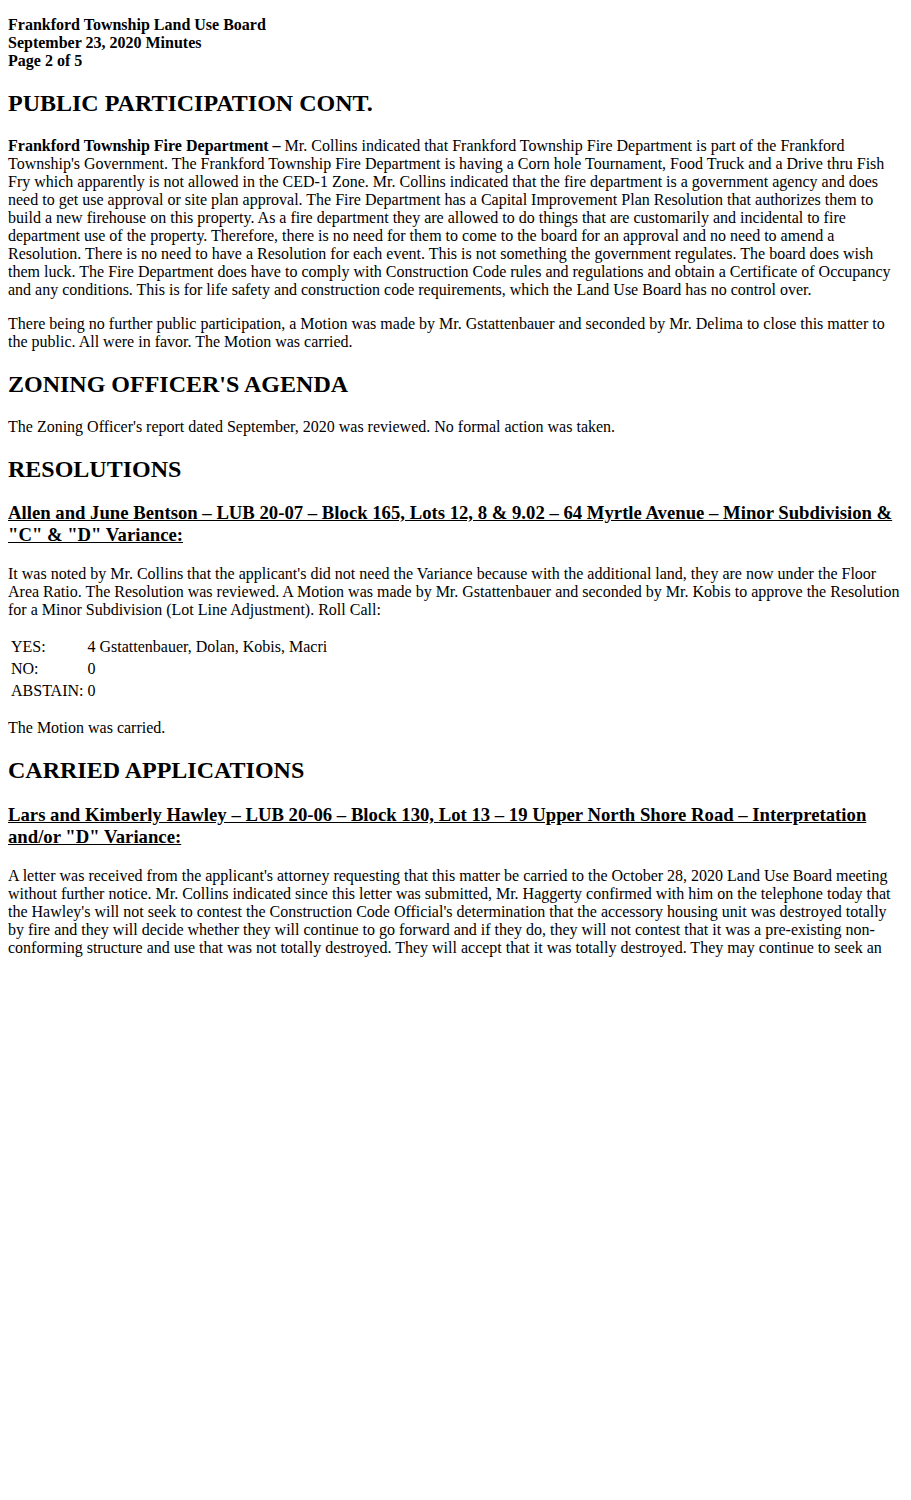Frankford Township Land Use Board
September 23, 2020 Minutes
Page 2 of 5
PUBLIC PARTICIPATION CONT.
Frankford Township Fire Department – Mr. Collins indicated that Frankford Township Fire Department is part of the Frankford Township's Government. The Frankford Township Fire Department is having a Corn hole Tournament, Food Truck and a Drive thru Fish Fry which apparently is not allowed in the CED-1 Zone. Mr. Collins indicated that the fire department is a government agency and does need to get use approval or site plan approval. The Fire Department has a Capital Improvement Plan Resolution that authorizes them to build a new firehouse on this property. As a fire department they are allowed to do things that are customarily and incidental to fire department use of the property. Therefore, there is no need for them to come to the board for an approval and no need to amend a Resolution. There is no need to have a Resolution for each event. This is not something the government regulates. The board does wish them luck. The Fire Department does have to comply with Construction Code rules and regulations and obtain a Certificate of Occupancy and any conditions. This is for life safety and construction code requirements, which the Land Use Board has no control over.
There being no further public participation, a Motion was made by Mr. Gstattenbauer and seconded by Mr. Delima to close this matter to the public. All were in favor. The Motion was carried.
ZONING OFFICER'S AGENDA
The Zoning Officer's report dated September, 2020 was reviewed. No formal action was taken.
RESOLUTIONS
Allen and June Bentson – LUB 20-07 – Block 165, Lots 12, 8 & 9.02 – 64 Myrtle Avenue – Minor Subdivision & "C" & "D" Variance:
It was noted by Mr. Collins that the applicant's did not need the Variance because with the additional land, they are now under the Floor Area Ratio. The Resolution was reviewed. A Motion was made by Mr. Gstattenbauer and seconded by Mr. Kobis to approve the Resolution for a Minor Subdivision (Lot Line Adjustment). Roll Call:
| YES: | 4 | Gstattenbauer, Dolan, Kobis, Macri |
| NO: | 0 | |
| ABSTAIN: | 0 | |
The Motion was carried.
CARRIED APPLICATIONS
Lars and Kimberly Hawley – LUB 20-06 – Block 130, Lot 13 – 19 Upper North Shore Road – Interpretation and/or "D" Variance:
A letter was received from the applicant's attorney requesting that this matter be carried to the October 28, 2020 Land Use Board meeting without further notice. Mr. Collins indicated since this letter was submitted, Mr. Haggerty confirmed with him on the telephone today that the Hawley's will not seek to contest the Construction Code Official's determination that the accessory housing unit was destroyed totally by fire and they will decide whether they will continue to go forward and if they do, they will not contest that it was a pre-existing non-conforming structure and use that was not totally destroyed. They will accept that it was totally destroyed. They may continue to seek an